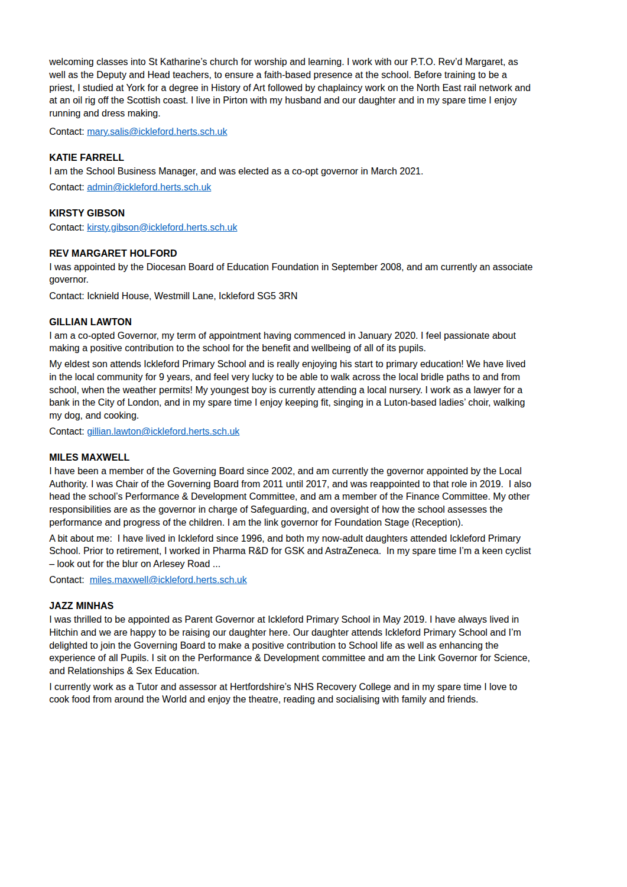welcoming classes into St Katharine’s church for worship and learning. I work with our P.T.O. Rev’d Margaret, as well as the Deputy and Head teachers, to ensure a faith-based presence at the school. Before training to be a priest, I studied at York for a degree in History of Art followed by chaplaincy work on the North East rail network and at an oil rig off the Scottish coast. I live in Pirton with my husband and our daughter and in my spare time I enjoy running and dress making.
Contact: mary.salis@ickleford.herts.sch.uk
KATIE FARRELL
I am the School Business Manager, and was elected as a co-opt governor in March 2021.
Contact: admin@ickleford.herts.sch.uk
KIRSTY GIBSON
Contact: kirsty.gibson@ickleford.herts.sch.uk
REV MARGARET HOLFORD
I was appointed by the Diocesan Board of Education Foundation in September 2008, and am currently an associate governor.
Contact: Icknield House, Westmill Lane, Ickleford SG5 3RN
GILLIAN LAWTON
I am a co-opted Governor, my term of appointment having commenced in January 2020. I feel passionate about making a positive contribution to the school for the benefit and wellbeing of all of its pupils.
My eldest son attends Ickleford Primary School and is really enjoying his start to primary education! We have lived in the local community for 9 years, and feel very lucky to be able to walk across the local bridle paths to and from school, when the weather permits! My youngest boy is currently attending a local nursery. I work as a lawyer for a bank in the City of London, and in my spare time I enjoy keeping fit, singing in a Luton-based ladies’ choir, walking my dog, and cooking.
Contact: gillian.lawton@ickleford.herts.sch.uk
MILES MAXWELL
I have been a member of the Governing Board since 2002, and am currently the governor appointed by the Local Authority. I was Chair of the Governing Board from 2011 until 2017, and was reappointed to that role in 2019. I also head the school’s Performance & Development Committee, and am a member of the Finance Committee. My other responsibilities are as the governor in charge of Safeguarding, and oversight of how the school assesses the performance and progress of the children. I am the link governor for Foundation Stage (Reception).
A bit about me: I have lived in Ickleford since 1996, and both my now-adult daughters attended Ickleford Primary School. Prior to retirement, I worked in Pharma R&D for GSK and AstraZeneca. In my spare time I’m a keen cyclist – look out for the blur on Arlesey Road ...
Contact: miles.maxwell@ickleford.herts.sch.uk
JAZZ MINHAS
I was thrilled to be appointed as Parent Governor at Ickleford Primary School in May 2019. I have always lived in Hitchin and we are happy to be raising our daughter here. Our daughter attends Ickleford Primary School and I’m delighted to join the Governing Board to make a positive contribution to School life as well as enhancing the experience of all Pupils. I sit on the Performance & Development committee and am the Link Governor for Science, and Relationships & Sex Education.
I currently work as a Tutor and assessor at Hertfordshire’s NHS Recovery College and in my spare time I love to cook food from around the World and enjoy the theatre, reading and socialising with family and friends.